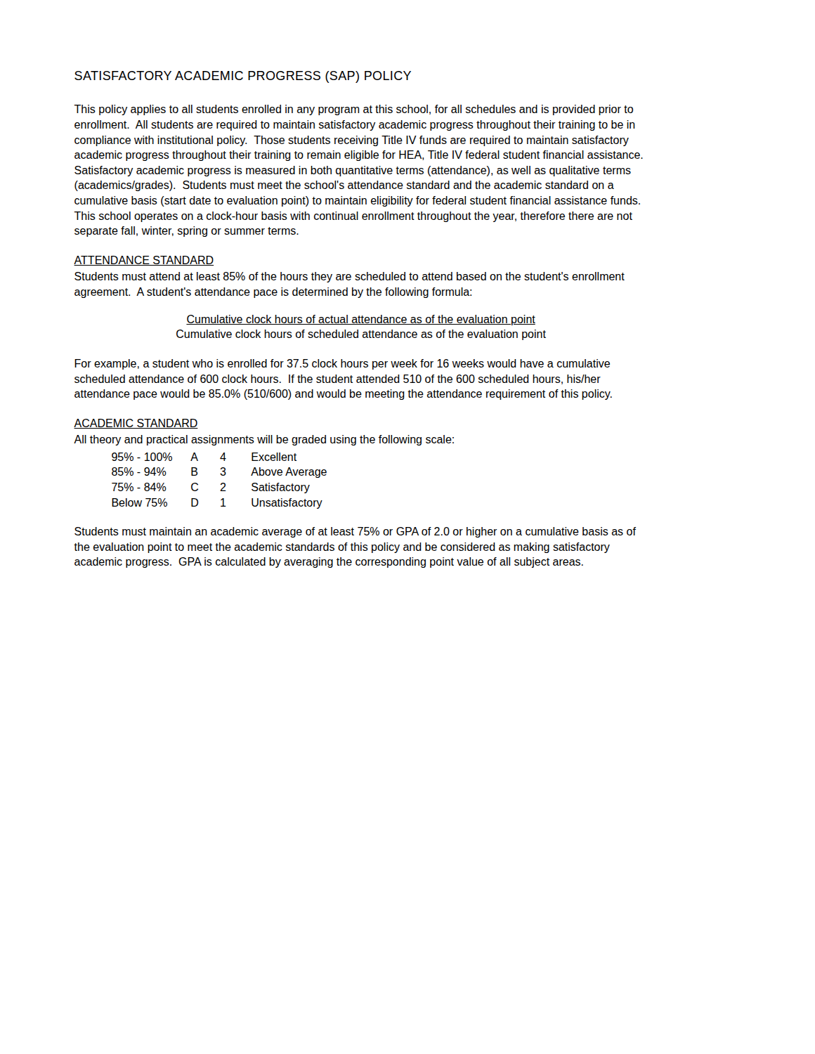SATISFACTORY ACADEMIC PROGRESS (SAP) POLICY
This policy applies to all students enrolled in any program at this school, for all schedules and is provided prior to enrollment. All students are required to maintain satisfactory academic progress throughout their training to be in compliance with institutional policy. Those students receiving Title IV funds are required to maintain satisfactory academic progress throughout their training to remain eligible for HEA, Title IV federal student financial assistance. Satisfactory academic progress is measured in both quantitative terms (attendance), as well as qualitative terms (academics/grades). Students must meet the school's attendance standard and the academic standard on a cumulative basis (start date to evaluation point) to maintain eligibility for federal student financial assistance funds. This school operates on a clock-hour basis with continual enrollment throughout the year, therefore there are not separate fall, winter, spring or summer terms.
ATTENDANCE STANDARD
Students must attend at least 85% of the hours they are scheduled to attend based on the student's enrollment agreement. A student's attendance pace is determined by the following formula:
Cumulative clock hours of actual attendance as of the evaluation point Cumulative clock hours of scheduled attendance as of the evaluation point
For example, a student who is enrolled for 37.5 clock hours per week for 16 weeks would have a cumulative scheduled attendance of 600 clock hours. If the student attended 510 of the 600 scheduled hours, his/her attendance pace would be 85.0% (510/600) and would be meeting the attendance requirement of this policy.
ACADEMIC STANDARD
All theory and practical assignments will be graded using the following scale:
| 95% - 100% | A | 4 | Excellent |
| 85% - 94% | B | 3 | Above Average |
| 75% - 84% | C | 2 | Satisfactory |
| Below 75% | D | 1 | Unsatisfactory |
Students must maintain an academic average of at least 75% or GPA of 2.0 or higher on a cumulative basis as of the evaluation point to meet the academic standards of this policy and be considered as making satisfactory academic progress. GPA is calculated by averaging the corresponding point value of all subject areas.